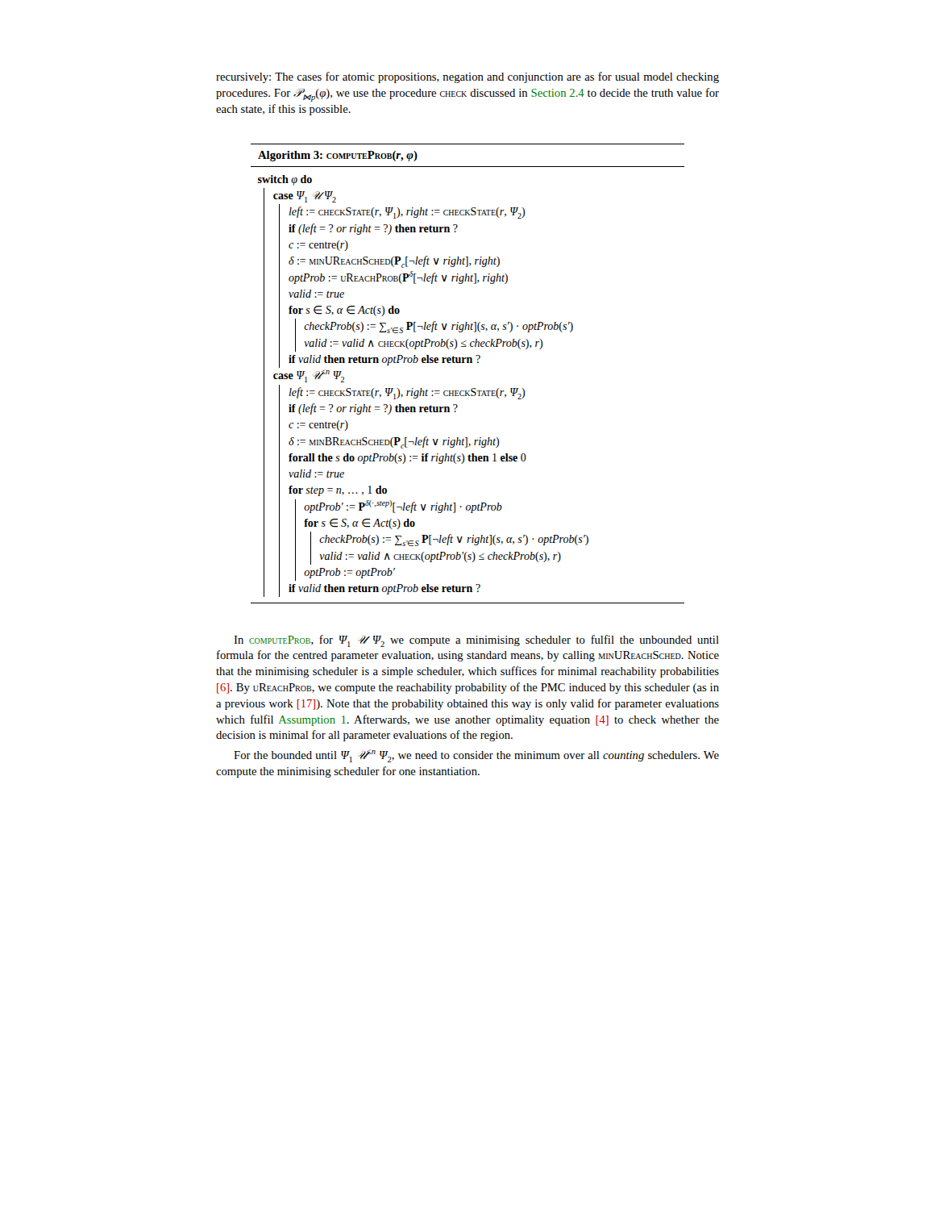recursively: The cases for atomic propositions, negation and conjunction are as for usual model checking procedures. For 𝒫⋈p(φ), we use the procedure check discussed in Section 2.4 to decide the truth value for each state, if this is possible.
Algorithm 3: computeProb(r, φ)
switch φ do
case Ψ1 𝒰 Ψ2
left := checkState(r, Ψ1), right := checkState(r, Ψ2)
if (left = ? or right = ?) then return ?
c := centre(r)
δ := minUReachSched(Pc[¬left ∨ right], right)
optProb := uReachProb(Pδ[¬left ∨ right], right)
valid := true
for s ∈ S, α ∈ Act(s) do
checkProb(s) := ∑s′∈S P[¬left ∨ right](s, α, s′) · optProb(s′)
valid := valid ∧ check(optProb(s) ≤ checkProb(s), r)
if valid then return optProb else return ?
case Ψ1 𝒰≤n Ψ2
left := checkState(r, Ψ1), right := checkState(r, Ψ2)
if (left = ? or right = ?) then return ?
c := centre(r)
δ := minBReachSched(Pc[¬left ∨ right], right)
forall the s do optProb(s) := if right(s) then 1 else 0
valid := true
for step = n, … , 1 do
optProb′ := Pδ(·,step)[¬left ∨ right] · optProb
for s ∈ S, α ∈ Act(s) do
checkProb(s) := ∑s′∈S P[¬left ∨ right](s, α, s′) · optProb(s′)
valid := valid ∧ check(optProb′(s) ≤ checkProb(s), r)
optProb := optProb′
if valid then return optProb else return ?
In computeProb, for Ψ1 𝒰 Ψ2 we compute a minimising scheduler to fulfil the unbounded until formula for the centred parameter evaluation, using standard means, by calling minUReachSched. Notice that the minimising scheduler is a simple scheduler, which suffices for minimal reachability probabilities [6]. By uReachProb, we compute the reachability probability of the PMC induced by this scheduler (as in a previous work [17]). Note that the probability obtained this way is only valid for parameter evaluations which fulfil Assumption 1. Afterwards, we use another optimality equation [4] to check whether the decision is minimal for all parameter evaluations of the region.
For the bounded until Ψ1 𝒰≤n Ψ2, we need to consider the minimum over all counting schedulers. We compute the minimising scheduler for one instantiation.